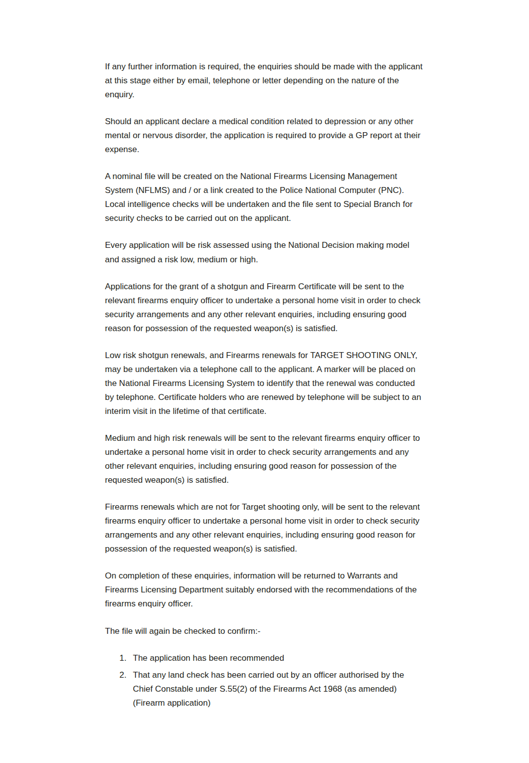If any further information is required, the enquiries should be made with the applicant at this stage either by email, telephone or letter depending on the nature of the enquiry.
Should an applicant declare a medical condition related to depression or any other mental or nervous disorder, the application is required to provide a GP report at their expense.
A nominal file will be created on the National Firearms Licensing Management System (NFLMS) and / or a link created to the Police National Computer (PNC). Local intelligence checks will be undertaken and the file sent to Special Branch for security checks to be carried out on the applicant.
Every application will be risk assessed using the National Decision making model and assigned a risk low, medium or high.
Applications for the grant of a shotgun and Firearm Certificate will be sent to the relevant firearms enquiry officer to undertake a personal home visit in order to check security arrangements and any other relevant enquiries, including ensuring good reason for possession of the requested weapon(s) is satisfied.
Low risk shotgun renewals, and Firearms renewals for TARGET SHOOTING ONLY, may be undertaken via a telephone call to the applicant. A marker will be placed on the National Firearms Licensing System to identify that the renewal was conducted by telephone. Certificate holders who are renewed by telephone will be subject to an interim visit in the lifetime of that certificate.
Medium and high risk renewals will be sent to the relevant firearms enquiry officer to undertake a personal home visit in order to check security arrangements and any other relevant enquiries, including ensuring good reason for possession of the requested weapon(s) is satisfied.
Firearms renewals which are not for Target shooting only, will be sent to the relevant firearms enquiry officer to undertake a personal home visit in order to check security arrangements and any other relevant enquiries, including ensuring good reason for possession of the requested weapon(s) is satisfied.
On completion of these enquiries, information will be returned to Warrants and Firearms Licensing Department suitably endorsed with the recommendations of the firearms enquiry officer.
The file will again be checked to confirm:-
The application has been recommended
That any land check has been carried out by an officer authorised by the Chief Constable under S.55(2) of the Firearms Act 1968 (as amended) (Firearm application)